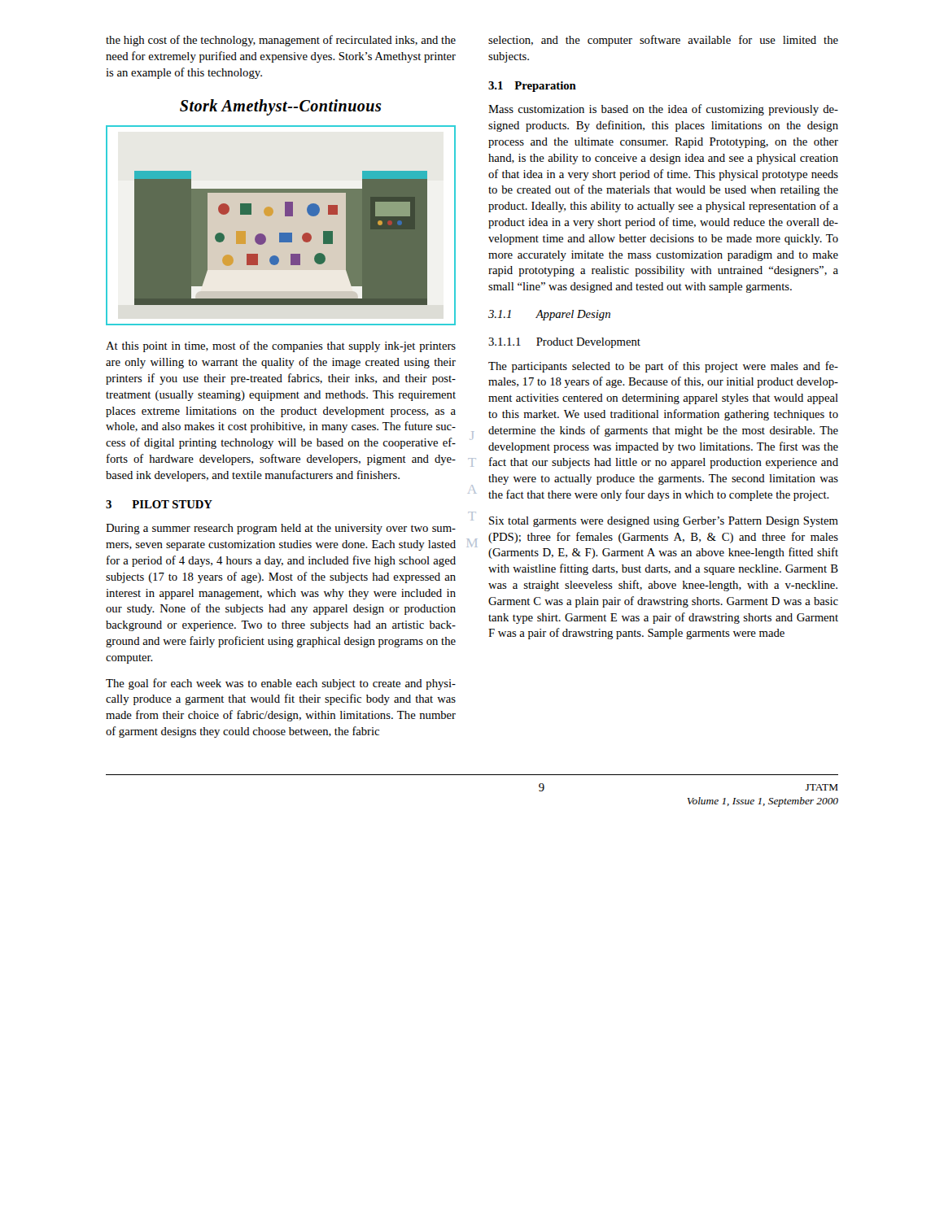J
T
A
T
M
the high cost of the technology, management of recirculated inks, and the need for extremely purified and expensive dyes. Stork’s Amethyst printer is an example of this technology.
Stork Amethyst--Continuous
At this point in time, most of the companies that supply ink-jet printers are only willing to warrant the quality of the image created using their printers if you use their pre-treated fabrics, their inks, and their post-treatment (usually steaming) equipment and methods. This requirement places extreme limitations on the product development process, as a whole, and also makes it cost prohibitive, in many cases. The future success of digital printing technology will be based on the cooperative efforts of hardware developers, software developers, pigment and dye-based ink developers, and textile manufacturers and finishers.
3 PILOT STUDY
During a summer research program held at the university over two summers, seven separate customization studies were done. Each study lasted for a period of 4 days, 4 hours a day, and included five high school aged subjects (17 to 18 years of age). Most of the subjects had expressed an interest in apparel management, which was why they were included in our study. None of the subjects had any apparel design or production background or experience. Two to three subjects had an artistic background and were fairly proficient using graphical design programs on the computer.
The goal for each week was to enable each subject to create and physically produce a garment that would fit their specific body and that was made from their choice of fabric/design, within limitations. The number of garment designs they could choose between, the fabric
selection, and the computer software available for use limited the subjects.
3.1 Preparation
Mass customization is based on the idea of customizing previously designed products. By definition, this places limitations on the design process and the ultimate consumer. Rapid Prototyping, on the other hand, is the ability to conceive a design idea and see a physical creation of that idea in a very short period of time. This physical prototype needs to be created out of the materials that would be used when retailing the product. Ideally, this ability to actually see a physical representation of a product idea in a very short period of time, would reduce the overall development time and allow better decisions to be made more quickly. To more accurately imitate the mass customization paradigm and to make rapid prototyping a realistic possibility with untrained “designers”, a small “line” was designed and tested out with sample garments.
3.1.1  Apparel Design
3.1.1.1  Product Development
The participants selected to be part of this project were males and females, 17 to 18 years of age. Because of this, our initial product development activities centered on determining apparel styles that would appeal to this market. We used traditional information gathering techniques to determine the kinds of garments that might be the most desirable. The development process was impacted by two limitations. The first was the fact that our subjects had little or no apparel production experience and they were to actually produce the garments. The second limitation was the fact that there were only four days in which to complete the project.
Six total garments were designed using Gerber’s Pattern Design System (PDS); three for females (Garments A, B, & C) and three for males (Garments D, E, & F). Garment A was an above knee-length fitted shift with waistline fitting darts, bust darts, and a square neckline. Garment B was a straight sleeveless shift, above knee-length, with a v-neckline. Garment C was a plain pair of drawstring shorts. Garment D was a basic tank type shirt. Garment E was a pair of drawstring shorts and Garment F was a pair of drawstring pants. Sample garments were made
9
JTATM
Volume 1, Issue 1, September 2000